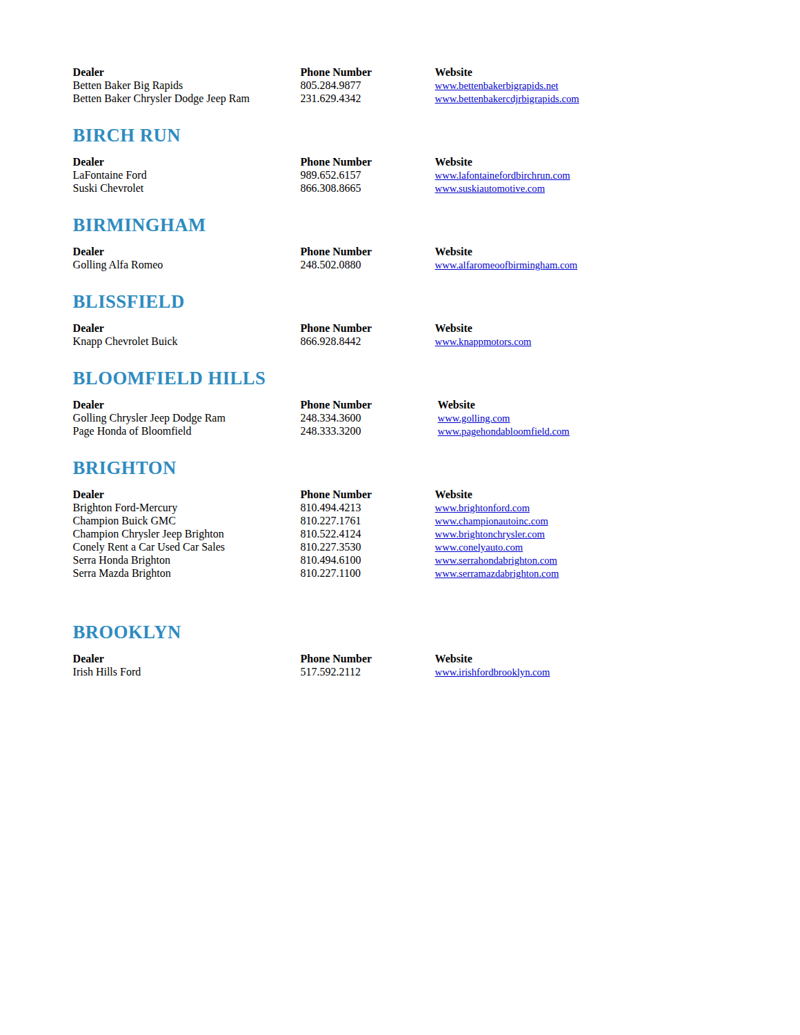| Dealer | Phone Number | Website |
| --- | --- | --- |
| Betten Baker Big Rapids | 805.284.9877 | www.bettenbakerbigrapids.net |
| Betten Baker Chrysler Dodge Jeep Ram | 231.629.4342 | www.bettenbakercdjrbigrapids.com |
BIRCH RUN
| Dealer | Phone Number | Website |
| --- | --- | --- |
| LaFontaine Ford | 989.652.6157 | www.lafontainefordbirchrun.com |
| Suski Chevrolet | 866.308.8665 | www.suskiautomotive.com |
BIRMINGHAM
| Dealer | Phone Number | Website |
| --- | --- | --- |
| Golling Alfa Romeo | 248.502.0880 | www.alfaromeoofbirmingham.com |
BLISSFIELD
| Dealer | Phone Number | Website |
| --- | --- | --- |
| Knapp Chevrolet Buick | 866.928.8442 | www.knappmotors.com |
BLOOMFIELD HILLS
| Dealer | Phone Number | Website |
| --- | --- | --- |
| Golling Chrysler Jeep Dodge Ram | 248.334.3600 | www.golling.com |
| Page Honda of Bloomfield | 248.333.3200 | www.pagehondabloomfield.com |
BRIGHTON
| Dealer | Phone Number | Website |
| --- | --- | --- |
| Brighton Ford-Mercury | 810.494.4213 | www.brightonford.com |
| Champion Buick GMC | 810.227.1761 | www.championautoinc.com |
| Champion Chrysler Jeep Brighton | 810.522.4124 | www.brightonchrysler.com |
| Conely Rent a Car Used Car Sales | 810.227.3530 | www.conelyauto.com |
| Serra Honda Brighton | 810.494.6100 | www.serrahondabrighton.com |
| Serra Mazda Brighton | 810.227.1100 | www.serramazdabrighton.com |
BROOKLYN
| Dealer | Phone Number | Website |
| --- | --- | --- |
| Irish Hills Ford | 517.592.2112 | www.irishfordbrooklyn.com |